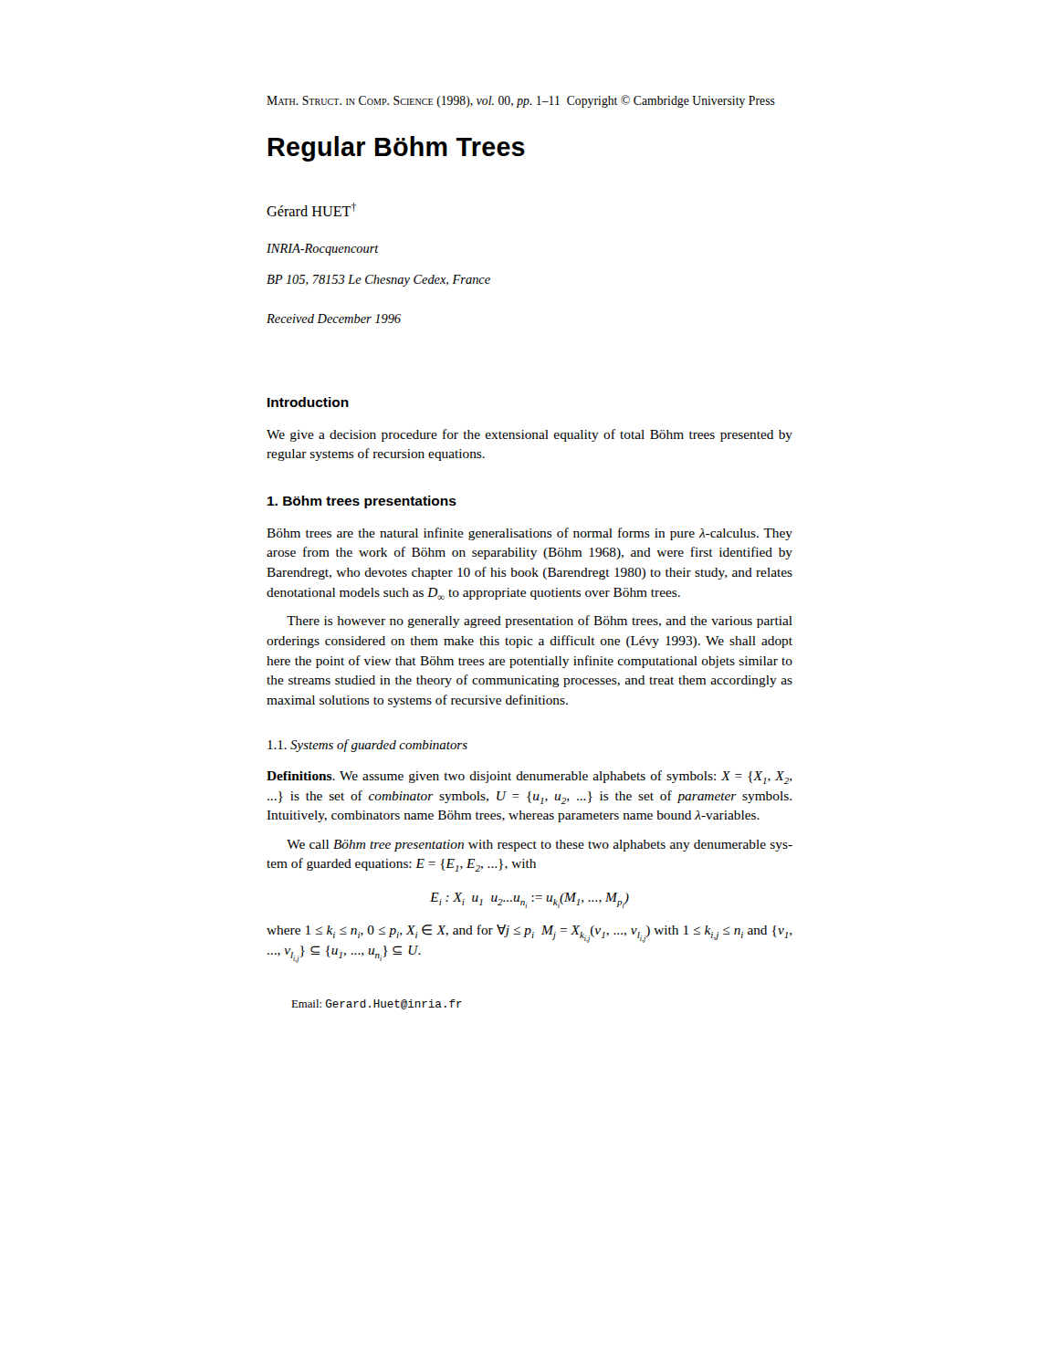Math. Struct. in Comp. Science (1998), vol. 00, pp. 1–11 Copyright © Cambridge University Press
Regular Böhm Trees
Gérard HUET†
INRIA-Rocquencourt
BP 105, 78153 Le Chesnay Cedex, France
Received December 1996
Introduction
We give a decision procedure for the extensional equality of total Böhm trees presented by regular systems of recursion equations.
1. Böhm trees presentations
Böhm trees are the natural infinite generalisations of normal forms in pure λ-calculus. They arose from the work of Böhm on separability (Böhm 1968), and were first identified by Barendregt, who devotes chapter 10 of his book (Barendregt 1980) to their study, and relates denotational models such as D∞ to appropriate quotients over Böhm trees.
There is however no generally agreed presentation of Böhm trees, and the various partial orderings considered on them make this topic a difficult one (Lévy 1993). We shall adopt here the point of view that Böhm trees are potentially infinite computational objets similar to the streams studied in the theory of communicating processes, and treat them accordingly as maximal solutions to systems of recursive definitions.
1.1. Systems of guarded combinators
Definitions. We assume given two disjoint denumerable alphabets of symbols: X = {X1, X2, ...} is the set of combinator symbols, U = {u1, u2, ...} is the set of parameter symbols. Intuitively, combinators name Böhm trees, whereas parameters name bound λ-variables.
We call Böhm tree presentation with respect to these two alphabets any denumerable system of guarded equations: E = {E1, E2, ...}, with
Ei : Xi u1 u2...uni := uki(M1, ..., Mpi)
where 1 ≤ ki ≤ ni, 0 ≤ pi, Xi ∈ X, and for ∀j ≤ pi Mj = Xki,j(v1, ..., vli,j) with 1 ≤ ki,j ≤ ni and {v1, ..., vli,j} ⊆ {u1, ..., uni} ⊆ U.
Email: Gerard.Huet@inria.fr